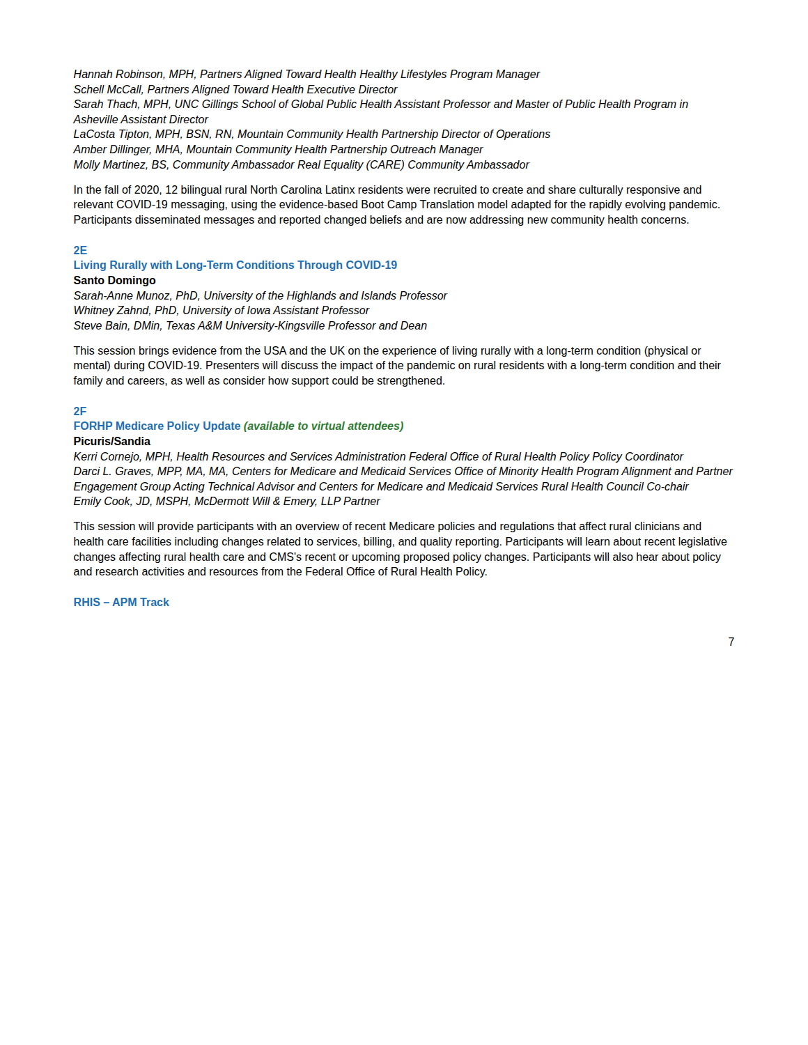Hannah Robinson, MPH, Partners Aligned Toward Health Healthy Lifestyles Program Manager
Schell McCall, Partners Aligned Toward Health Executive Director
Sarah Thach, MPH, UNC Gillings School of Global Public Health Assistant Professor and Master of Public Health Program in Asheville Assistant Director
LaCosta Tipton, MPH, BSN, RN, Mountain Community Health Partnership Director of Operations
Amber Dillinger, MHA, Mountain Community Health Partnership Outreach Manager
Molly Martinez, BS, Community Ambassador Real Equality (CARE) Community Ambassador
In the fall of 2020, 12 bilingual rural North Carolina Latinx residents were recruited to create and share culturally responsive and relevant COVID-19 messaging, using the evidence-based Boot Camp Translation model adapted for the rapidly evolving pandemic. Participants disseminated messages and reported changed beliefs and are now addressing new community health concerns.
2E
Living Rurally with Long-Term Conditions Through COVID-19
Santo Domingo
Sarah-Anne Munoz, PhD, University of the Highlands and Islands Professor
Whitney Zahnd, PhD, University of Iowa Assistant Professor
Steve Bain, DMin, Texas A&M University-Kingsville Professor and Dean
This session brings evidence from the USA and the UK on the experience of living rurally with a long-term condition (physical or mental) during COVID-19. Presenters will discuss the impact of the pandemic on rural residents with a long-term condition and their family and careers, as well as consider how support could be strengthened.
2F
FORHP Medicare Policy Update (available to virtual attendees)
Picuris/Sandia
Kerri Cornejo, MPH, Health Resources and Services Administration Federal Office of Rural Health Policy Policy Coordinator
Darci L. Graves, MPP, MA, MA, Centers for Medicare and Medicaid Services Office of Minority Health Program Alignment and Partner Engagement Group Acting Technical Advisor and Centers for Medicare and Medicaid Services Rural Health Council Co-chair
Emily Cook, JD, MSPH, McDermott Will & Emery, LLP Partner
This session will provide participants with an overview of recent Medicare policies and regulations that affect rural clinicians and health care facilities including changes related to services, billing, and quality reporting. Participants will learn about recent legislative changes affecting rural health care and CMS's recent or upcoming proposed policy changes. Participants will also hear about policy and research activities and resources from the Federal Office of Rural Health Policy.
RHIS – APM Track
7